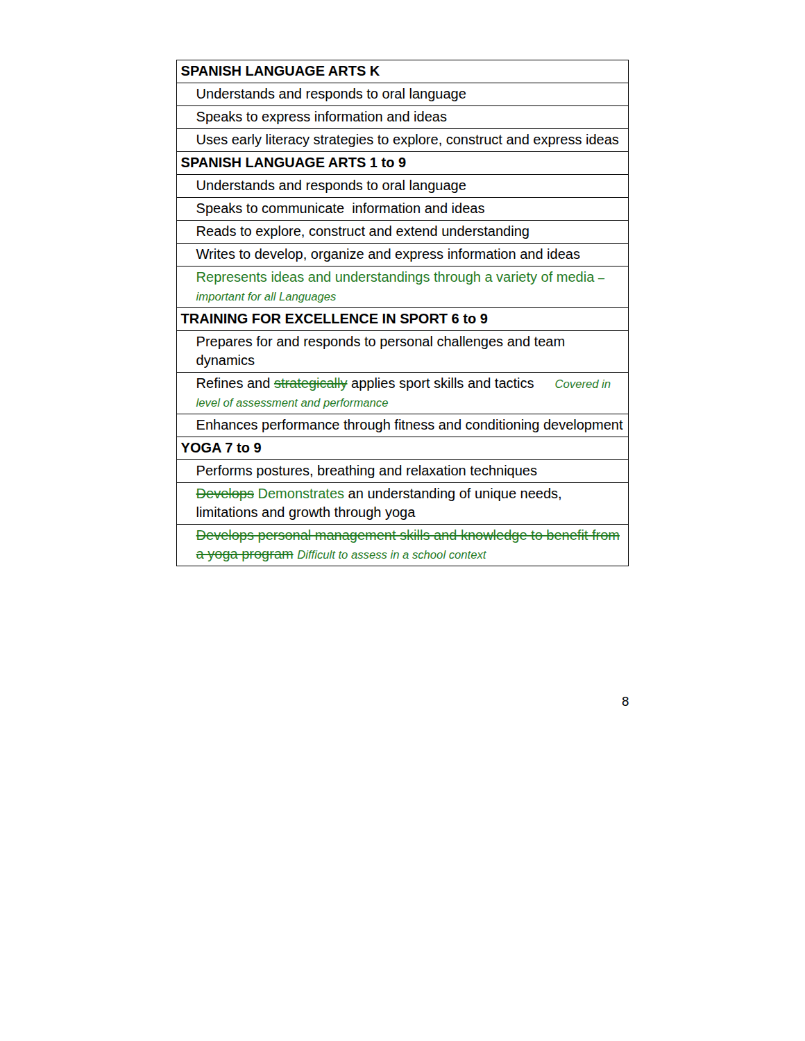| SPANISH LANGUAGE ARTS K |
| Understands and responds to oral language |
| Speaks to express information and ideas |
| Uses early literacy strategies to explore, construct and express ideas |
| SPANISH LANGUAGE ARTS 1 to 9 |
| Understands and responds to oral language |
| Speaks to communicate information and ideas |
| Reads to explore, construct and extend understanding |
| Writes to develop, organize and express information and ideas |
| Represents ideas and understandings through a variety of media – important for all Languages |
| TRAINING FOR EXCELLENCE IN SPORT 6 to 9 |
| Prepares for and responds to personal challenges and team dynamics |
| Refines and strategically applies sport skills and tactics Covered in level of assessment and performance |
| Enhances performance through fitness and conditioning development |
| YOGA 7 to 9 |
| Performs postures, breathing and relaxation techniques |
| Develops Demonstrates an understanding of unique needs, limitations and growth through yoga |
| Develops personal management skills and knowledge to benefit from a yoga program Difficult to assess in a school context |
8